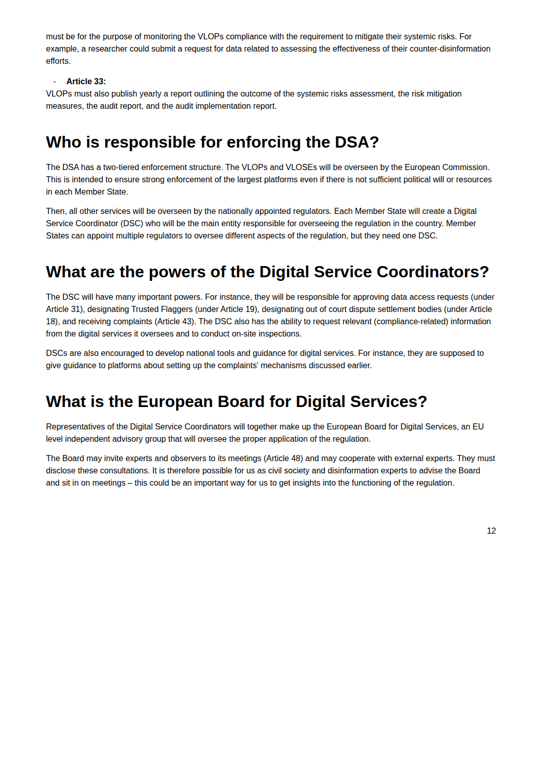must be for the purpose of monitoring the VLOPs compliance with the requirement to mitigate their systemic risks. For example, a researcher could submit a request for data related to assessing the effectiveness of their counter-disinformation efforts.
-Article 33:
VLOPs must also publish yearly a report outlining the outcome of the systemic risks assessment, the risk mitigation measures, the audit report, and the audit implementation report.
Who is responsible for enforcing the DSA?
The DSA has a two-tiered enforcement structure. The VLOPs and VLOSEs will be overseen by the European Commission. This is intended to ensure strong enforcement of the largest platforms even if there is not sufficient political will or resources in each Member State.
Then, all other services will be overseen by the nationally appointed regulators. Each Member State will create a Digital Service Coordinator (DSC) who will be the main entity responsible for overseeing the regulation in the country. Member States can appoint multiple regulators to oversee different aspects of the regulation, but they need one DSC.
What are the powers of the Digital Service Coordinators?
The DSC will have many important powers. For instance, they will be responsible for approving data access requests (under Article 31), designating Trusted Flaggers (under Article 19), designating out of court dispute settlement bodies (under Article 18), and receiving complaints (Article 43). The DSC also has the ability to request relevant (compliance-related) information from the digital services it oversees and to conduct on-site inspections.
DSCs are also encouraged to develop national tools and guidance for digital services. For instance, they are supposed to give guidance to platforms about setting up the complaints' mechanisms discussed earlier.
What is the European Board for Digital Services?
Representatives of the Digital Service Coordinators will together make up the European Board for Digital Services, an EU level independent advisory group that will oversee the proper application of the regulation.
The Board may invite experts and observers to its meetings (Article 48) and may cooperate with external experts. They must disclose these consultations. It is therefore possible for us as civil society and disinformation experts to advise the Board and sit in on meetings – this could be an important way for us to get insights into the functioning of the regulation.
12